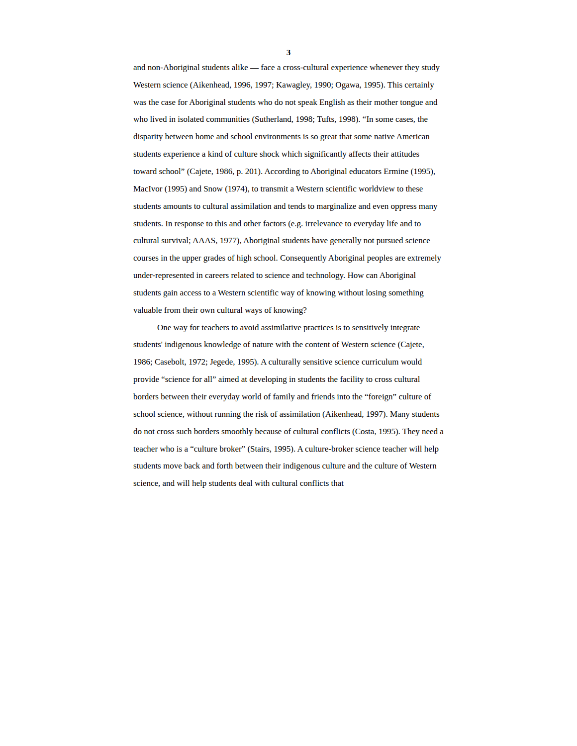3
and non-Aboriginal students alike — face a cross-cultural experience whenever they study Western science (Aikenhead, 1996, 1997; Kawagley, 1990; Ogawa, 1995). This certainly was the case for Aboriginal students who do not speak English as their mother tongue and who lived in isolated communities (Sutherland, 1998; Tufts, 1998). “In some cases, the disparity between home and school environments is so great that some native American students experience a kind of culture shock which significantly affects their attitudes toward school” (Cajete, 1986, p. 201). According to Aboriginal educators Ermine (1995), MacIvor (1995) and Snow (1974), to transmit a Western scientific worldview to these students amounts to cultural assimilation and tends to marginalize and even oppress many students. In response to this and other factors (e.g. irrelevance to everyday life and to cultural survival; AAAS, 1977), Aboriginal students have generally not pursued science courses in the upper grades of high school. Consequently Aboriginal peoples are extremely under-represented in careers related to science and technology. How can Aboriginal students gain access to a Western scientific way of knowing without losing something valuable from their own cultural ways of knowing?
One way for teachers to avoid assimilative practices is to sensitively integrate students' indigenous knowledge of nature with the content of Western science (Cajete, 1986; Casebolt, 1972; Jegede, 1995). A culturally sensitive science curriculum would provide “science for all” aimed at developing in students the facility to cross cultural borders between their everyday world of family and friends into the “foreign” culture of school science, without running the risk of assimilation (Aikenhead, 1997). Many students do not cross such borders smoothly because of cultural conflicts (Costa, 1995). They need a teacher who is a “culture broker” (Stairs, 1995). A culture-broker science teacher will help students move back and forth between their indigenous culture and the culture of Western science, and will help students deal with cultural conflicts that